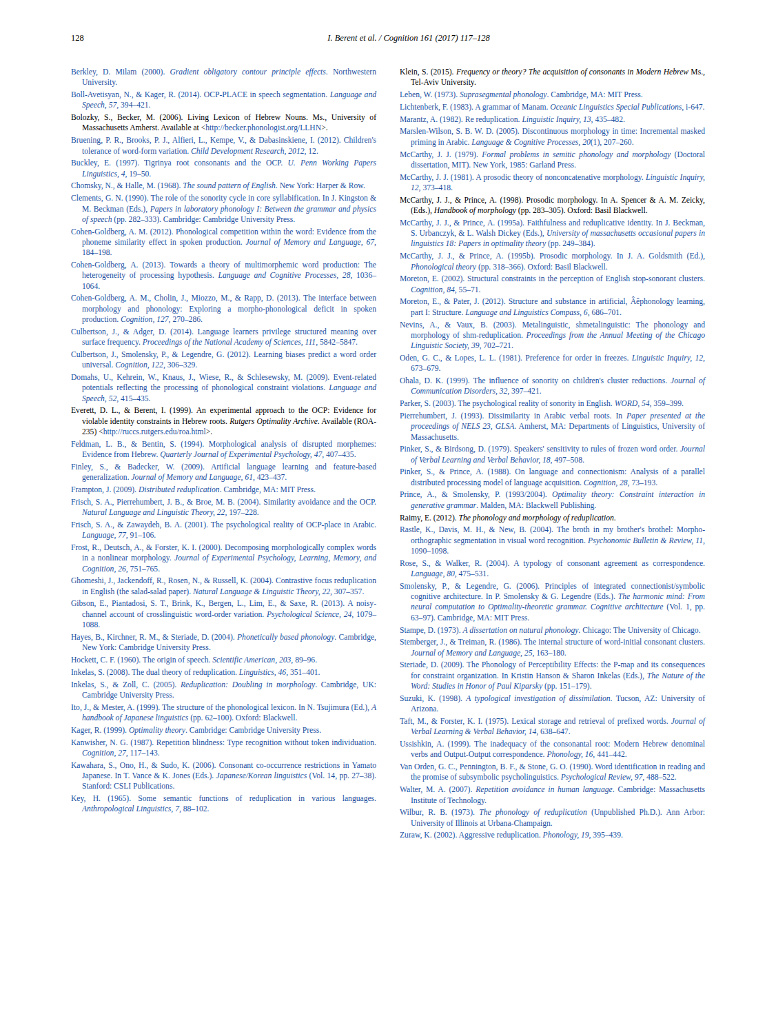128
I. Berent et al. / Cognition 161 (2017) 117–128
Berkley, D. Milam (2000). Gradient obligatory contour principle effects. Northwestern University.
Boll-Avetisyan, N., & Kager, R. (2014). OCP-PLACE in speech segmentation. Language and Speech, 57, 394–421.
Bolozky, S., Becker, M. (2006). Living Lexicon of Hebrew Nouns. Ms., University of Massachusetts Amherst. Available at <http://becker.phonologist.org/LLHN>.
Bruening, P. R., Brooks, P. J., Alfieri, L., Kempe, V., & Dabasinskiene, I. (2012). Children's tolerance of word-form variation. Child Development Research, 2012, 12.
Buckley, E. (1997). Tigrinya root consonants and the OCP. U. Penn Working Papers Linguistics, 4, 19–50.
Chomsky, N., & Halle, M. (1968). The sound pattern of English. New York: Harper & Row.
Clements, G. N. (1990). The role of the sonority cycle in core syllabification. In J. Kingston & M. Beckman (Eds.), Papers in laboratory phonology I: Between the grammar and physics of speech (pp. 282–333). Cambridge: Cambridge University Press.
Cohen-Goldberg, A. M. (2012). Phonological competition within the word: Evidence from the phoneme similarity effect in spoken production. Journal of Memory and Language, 67, 184–198.
Cohen-Goldberg, A. (2013). Towards a theory of multimorphemic word production: The heterogeneity of processing hypothesis. Language and Cognitive Processes, 28, 1036–1064.
Cohen-Goldberg, A. M., Cholin, J., Miozzo, M., & Rapp, D. (2013). The interface between morphology and phonology: Exploring a morpho-phonological deficit in spoken production. Cognition, 127, 270–286.
Culbertson, J., & Adger, D. (2014). Language learners privilege structured meaning over surface frequency. Proceedings of the National Academy of Sciences, 111, 5842–5847.
Culbertson, J., Smolensky, P., & Legendre, G. (2012). Learning biases predict a word order universal. Cognition, 122, 306–329.
Domahs, U., Kehrein, W., Knaus, J., Wiese, R., & Schlesewsky, M. (2009). Event-related potentials reflecting the processing of phonological constraint violations. Language and Speech, 52, 415–435.
Everett, D. L., & Berent, I. (1999). An experimental approach to the OCP: Evidence for violable identity constraints in Hebrew roots. Rutgers Optimality Archive. Available (ROA-235) <http://ruccs.rutgers.edu/roa.html>.
Feldman, L. B., & Bentin, S. (1994). Morphological analysis of disrupted morphemes: Evidence from Hebrew. Quarterly Journal of Experimental Psychology, 47, 407–435.
Finley, S., & Badecker, W. (2009). Artificial language learning and feature-based generalization. Journal of Memory and Language, 61, 423–437.
Frampton, J. (2009). Distributed reduplication. Cambridge, MA: MIT Press.
Frisch, S. A., Pierrehumbert, J. B., & Broe, M. B. (2004). Similarity avoidance and the OCP. Natural Language and Linguistic Theory, 22, 197–228.
Frisch, S. A., & Zawaydeh, B. A. (2001). The psychological reality of OCP-place in Arabic. Language, 77, 91–106.
Frost, R., Deutsch, A., & Forster, K. I. (2000). Decomposing morphologically complex words in a nonlinear morphology. Journal of Experimental Psychology, Learning, Memory, and Cognition, 26, 751–765.
Ghomeshi, J., Jackendoff, R., Rosen, N., & Russell, K. (2004). Contrastive focus reduplication in English (the salad-salad paper). Natural Language & Linguistic Theory, 22, 307–357.
Gibson, E., Piantadosi, S. T., Brink, K., Bergen, L., Lim, E., & Saxe, R. (2013). A noisy-channel account of crosslinguistic word-order variation. Psychological Science, 24, 1079–1088.
Hayes, B., Kirchner, R. M., & Steriade, D. (2004). Phonetically based phonology. Cambridge, New York: Cambridge University Press.
Hockett, C. F. (1960). The origin of speech. Scientific American, 203, 89–96.
Inkelas, S. (2008). The dual theory of reduplication. Linguistics, 46, 351–401.
Inkelas, S., & Zoll, C. (2005). Reduplication: Doubling in morphology. Cambridge, UK: Cambridge University Press.
Ito, J., & Mester, A. (1999). The structure of the phonological lexicon. In N. Tsujimura (Ed.), A handbook of Japanese linguistics (pp. 62–100). Oxford: Blackwell.
Kager, R. (1999). Optimality theory. Cambridge: Cambridge University Press.
Kanwisher, N. G. (1987). Repetition blindness: Type recognition without token individuation. Cognition, 27, 117–143.
Kawahara, S., Ono, H., & Sudo, K. (2006). Consonant co-occurrence restrictions in Yamato Japanese. In T. Vance & K. Jones (Eds.). Japanese/Korean linguistics (Vol. 14, pp. 27–38). Stanford: CSLI Publications.
Key, H. (1965). Some semantic functions of reduplication in various languages. Anthropological Linguistics, 7, 88–102.
Klein, S. (2015). Frequency or theory? The acquisition of consonants in Modern Hebrew Ms., Tel-Aviv University.
Leben, W. (1973). Suprasegmental phonology. Cambridge, MA: MIT Press.
Lichtenberk, F. (1983). A grammar of Manam. Oceanic Linguistics Special Publications, i-647.
Marantz, A. (1982). Re reduplication. Linguistic Inquiry, 13, 435–482.
Marslen-Wilson, S. B. W. D. (2005). Discontinuous morphology in time: Incremental masked priming in Arabic. Language & Cognitive Processes, 20(1), 207–260.
McCarthy, J. J. (1979). Formal problems in semitic phonology and morphology (Doctoral dissertation, MIT). New York, 1985: Garland Press.
McCarthy, J. J. (1981). A prosodic theory of nonconcatenative morphology. Linguistic Inquiry, 12, 373–418.
McCarthy, J. J., & Prince, A. (1998). Prosodic morphology. In A. Spencer & A. M. Zeicky, (Eds.), Handbook of morphology (pp. 283–305). Oxford: Basil Blackwell.
McCarthy, J. J., & Prince, A. (1995a). Faithfulness and reduplicative identity. In J. Beckman, S. Urbanczyk, & L. Walsh Dickey (Eds.), University of massachusetts occasional papers in linguistics 18: Papers in optimality theory (pp. 249–384).
McCarthy, J. J., & Prince, A. (1995b). Prosodic morphology. In J. A. Goldsmith (Ed.), Phonological theory (pp. 318–366). Oxford: Basil Blackwell.
Moreton, E. (2002). Structural constraints in the perception of English stop-sonorant clusters. Cognition, 84, 55–71.
Moreton, E., & Pater, J. (2012). Structure and substance in artificial, Âêphonology learning, part I: Structure. Language and Linguistics Compass, 6, 686–701.
Nevins, A., & Vaux, B. (2003). Metalinguistic, shmetalinguistic: The phonology and morphology of shm-reduplication. Proceedings from the Annual Meeting of the Chicago Linguistic Society, 39, 702–721.
Oden, G. C., & Lopes, L. L. (1981). Preference for order in freezes. Linguistic Inquiry, 12, 673–679.
Ohala, D. K. (1999). The influence of sonority on children's cluster reductions. Journal of Communication Disorders, 32, 397–421.
Parker, S. (2003). The psychological reality of sonority in English. WORD, 54, 359–399.
Pierrehumbert, J. (1993). Dissimilarity in Arabic verbal roots. In Paper presented at the proceedings of NELS 23, GLSA. Amherst, MA: Departments of Linguistics, University of Massachusetts.
Pinker, S., & Birdsong, D. (1979). Speakers' sensitivity to rules of frozen word order. Journal of Verbal Learning and Verbal Behavior, 18, 497–508.
Pinker, S., & Prince, A. (1988). On language and connectionism: Analysis of a parallel distributed processing model of language acquisition. Cognition, 28, 73–193.
Prince, A., & Smolensky, P. (1993/2004). Optimality theory: Constraint interaction in generative grammar. Malden, MA: Blackwell Publishing.
Raimy, E. (2012). The phonology and morphology of reduplication.
Rastle, K., Davis, M. H., & New, B. (2004). The broth in my brother's brothel: Morpho-orthographic segmentation in visual word recognition. Psychonomic Bulletin & Review, 11, 1090–1098.
Rose, S., & Walker, R. (2004). A typology of consonant agreement as correspondence. Language, 80, 475–531.
Smolensky, P., & Legendre, G. (2006). Principles of integrated connectionist/symbolic cognitive architecture. In P. Smolensky & G. Legendre (Eds.). The harmonic mind: From neural computation to Optimality-theoretic grammar. Cognitive architecture (Vol. 1, pp. 63–97). Cambridge, MA: MIT Press.
Stampe, D. (1973). A dissertation on natural phonology. Chicago: The University of Chicago.
Stemberger, J., & Treiman, R. (1986). The internal structure of word-initial consonant clusters. Journal of Memory and Language, 25, 163–180.
Steriade, D. (2009). The Phonology of Perceptibility Effects: the P-map and its consequences for constraint organization. In Kristin Hanson & Sharon Inkelas (Eds.), The Nature of the Word: Studies in Honor of Paul Kiparsky (pp. 151–179).
Suzuki, K. (1998). A typological investigation of dissimilation. Tucson, AZ: University of Arizona.
Taft, M., & Forster, K. I. (1975). Lexical storage and retrieval of prefixed words. Journal of Verbal Learning & Verbal Behavior, 14, 638–647.
Ussishkin, A. (1999). The inadequacy of the consonantal root: Modern Hebrew denominal verbs and Output-Output correspondence. Phonology, 16, 441–442.
Van Orden, G. C., Pennington, B. F., & Stone, G. O. (1990). Word identification in reading and the promise of subsymbolic psycholinguistics. Psychological Review, 97, 488–522.
Walter, M. A. (2007). Repetition avoidance in human language. Cambridge: Massachusetts Institute of Technology.
Wilbur, R. B. (1973). The phonology of reduplication (Unpublished Ph.D.). Ann Arbor: University of Illinois at Urbana-Champaign.
Zuraw, K. (2002). Aggressive reduplication. Phonology, 19, 395–439.